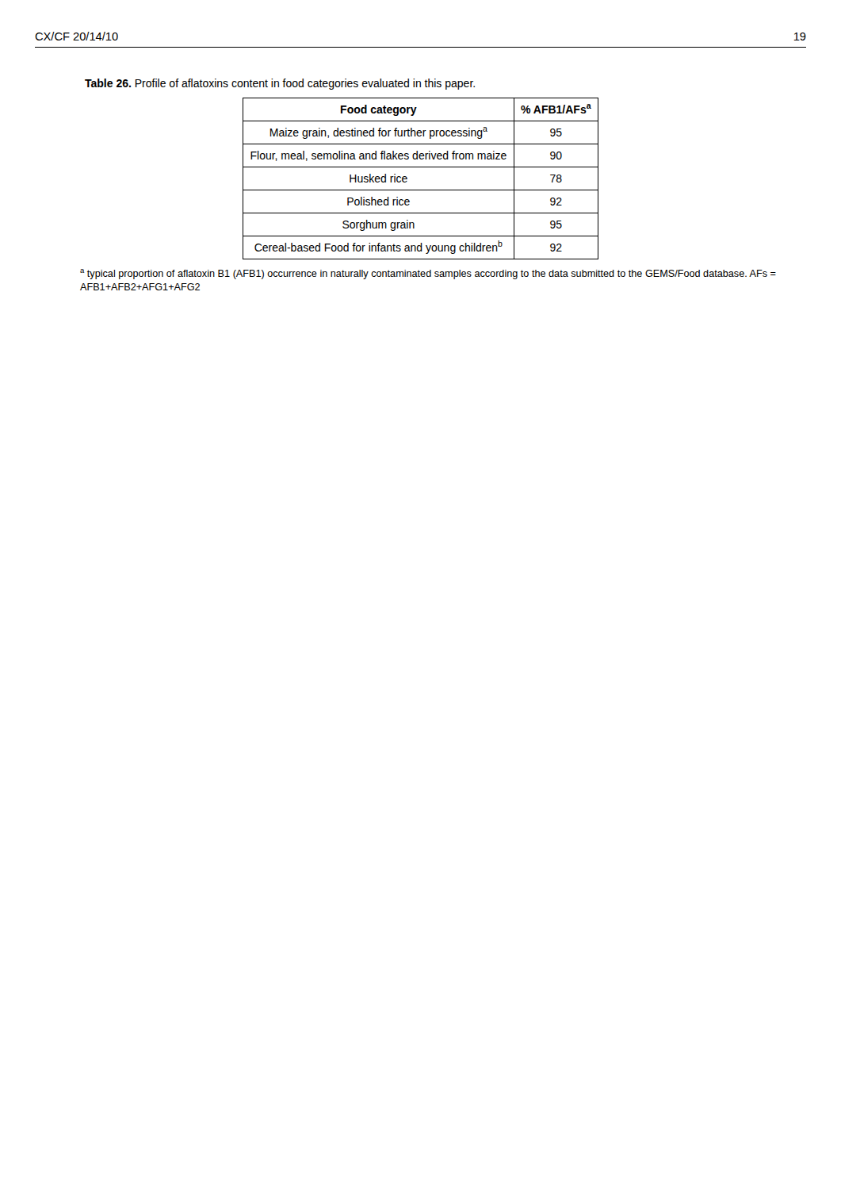CX/CF 20/14/10 19
Table 26. Profile of aflatoxins content in food categories evaluated in this paper.
| Food category | % AFB1/AFs a |
| --- | --- |
| Maize grain, destined for further processing a | 95 |
| Flour, meal, semolina and flakes derived from maize | 90 |
| Husked rice | 78 |
| Polished rice | 92 |
| Sorghum grain | 95 |
| Cereal-based Food for infants and young children b | 92 |
a typical proportion of aflatoxin B1 (AFB1) occurrence in naturally contaminated samples according to the data submitted to the GEMS/Food database. AFs = AFB1+AFB2+AFG1+AFG2